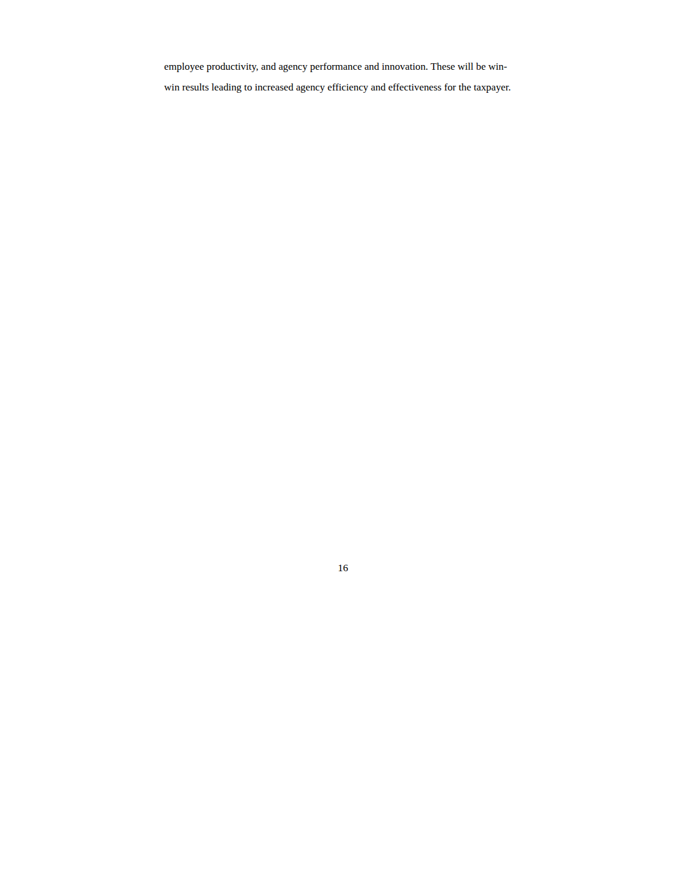employee productivity, and agency performance and innovation. These will be win-win results leading to increased agency efficiency and effectiveness for the taxpayer.
16